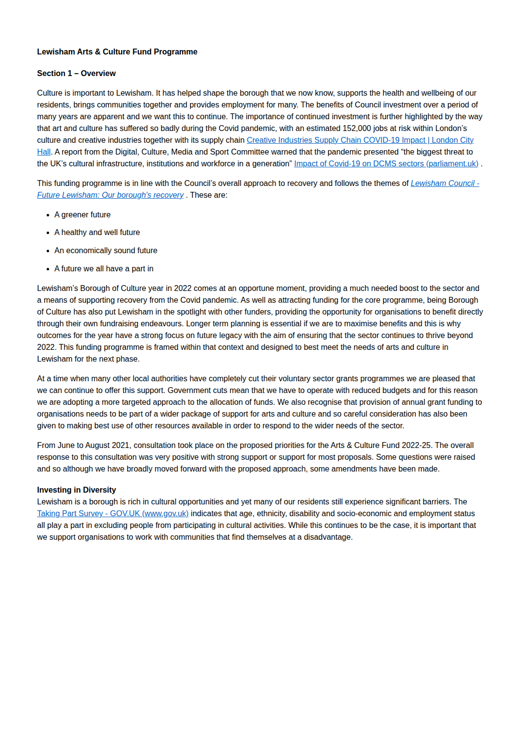Lewisham Arts & Culture Fund Programme
Section 1 – Overview
Culture is important to Lewisham. It has helped shape the borough that we now know, supports the health and wellbeing of our residents, brings communities together and provides employment for many. The benefits of Council investment over a period of many years are apparent and we want this to continue. The importance of continued investment is further highlighted by the way that art and culture has suffered so badly during the Covid pandemic, with an estimated 152,000 jobs at risk within London’s culture and creative industries together with its supply chain Creative Industries Supply Chain COVID-19 Impact | London City Hall. A report from the Digital, Culture, Media and Sport Committee warned that the pandemic presented “the biggest threat to the UK’s cultural infrastructure, institutions and workforce in a generation” Impact of Covid-19 on DCMS sectors (parliament.uk) .
This funding programme is in line with the Council’s overall approach to recovery and follows the themes of Lewisham Council - Future Lewisham: Our borough's recovery . These are:
A greener future
A healthy and well future
An economically sound future
A future we all have a part in
Lewisham’s Borough of Culture year in 2022 comes at an opportune moment, providing a much needed boost to the sector and a means of supporting recovery from the Covid pandemic. As well as attracting funding for the core programme, being Borough of Culture has also put Lewisham in the spotlight with other funders, providing the opportunity for organisations to benefit directly through their own fundraising endeavours. Longer term planning is essential if we are to maximise benefits and this is why outcomes for the year have a strong focus on future legacy with the aim of ensuring that the sector continues to thrive beyond 2022. This funding programme is framed within that context and designed to best meet the needs of arts and culture in Lewisham for the next phase.
At a time when many other local authorities have completely cut their voluntary sector grants programmes we are pleased that we can continue to offer this support. Government cuts mean that we have to operate with reduced budgets and for this reason we are adopting a more targeted approach to the allocation of funds. We also recognise that provision of annual grant funding to organisations needs to be part of a wider package of support for arts and culture and so careful consideration has also been given to making best use of other resources available in order to respond to the wider needs of the sector.
From June to August 2021, consultation took place on the proposed priorities for the Arts & Culture Fund 2022-25. The overall response to this consultation was very positive with strong support or support for most proposals. Some questions were raised and so although we have broadly moved forward with the proposed approach, some amendments have been made.
Investing in Diversity
Lewisham is a borough is rich in cultural opportunities and yet many of our residents still experience significant barriers. The Taking Part Survey - GOV.UK (www.gov.uk) indicates that age, ethnicity, disability and socio-economic and employment status all play a part in excluding people from participating in cultural activities. While this continues to be the case, it is important that we support organisations to work with communities that find themselves at a disadvantage.